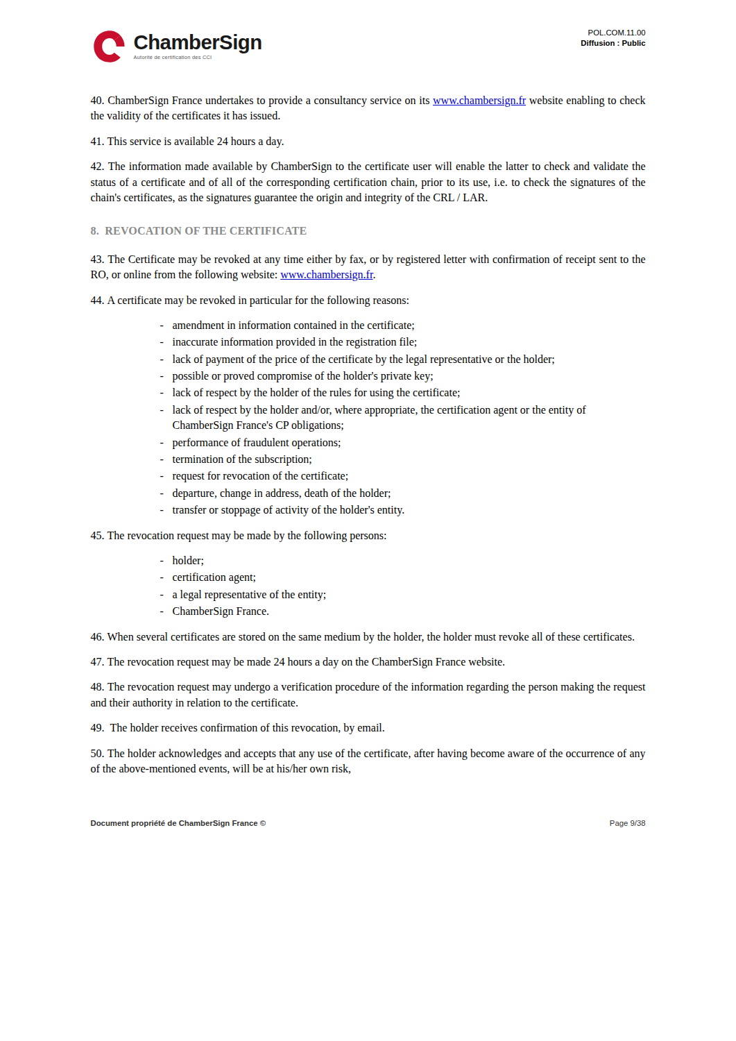ChamberSign Autorité de certification des CCI
POL.COM.11.00
Diffusion : Public
40. ChamberSign France undertakes to provide a consultancy service on its www.chambersign.fr website enabling to check the validity of the certificates it has issued.
41. This service is available 24 hours a day.
42. The information made available by ChamberSign to the certificate user will enable the latter to check and validate the status of a certificate and of all of the corresponding certification chain, prior to its use, i.e. to check the signatures of the chain's certificates, as the signatures guarantee the origin and integrity of the CRL / LAR.
8. REVOCATION OF THE CERTIFICATE
43. The Certificate may be revoked at any time either by fax, or by registered letter with confirmation of receipt sent to the RO, or online from the following website: www.chambersign.fr.
44. A certificate may be revoked in particular for the following reasons:
amendment in information contained in the certificate;
inaccurate information provided in the registration file;
lack of payment of the price of the certificate by the legal representative or the holder;
possible or proved compromise of the holder's private key;
lack of respect by the holder of the rules for using the certificate;
lack of respect by the holder and/or, where appropriate, the certification agent or the entity of ChamberSign France's CP obligations;
performance of fraudulent operations;
termination of the subscription;
request for revocation of the certificate;
departure, change in address, death of the holder;
transfer or stoppage of activity of the holder's entity.
45. The revocation request may be made by the following persons:
holder;
certification agent;
a legal representative of the entity;
ChamberSign France.
46. When several certificates are stored on the same medium by the holder, the holder must revoke all of these certificates.
47. The revocation request may be made 24 hours a day on the ChamberSign France website.
48. The revocation request may undergo a verification procedure of the information regarding the person making the request and their authority in relation to the certificate.
49. The holder receives confirmation of this revocation, by email.
50. The holder acknowledges and accepts that any use of the certificate, after having become aware of the occurrence of any of the above-mentioned events, will be at his/her own risk,
Document propriété de ChamberSign France ©
Page 9/38